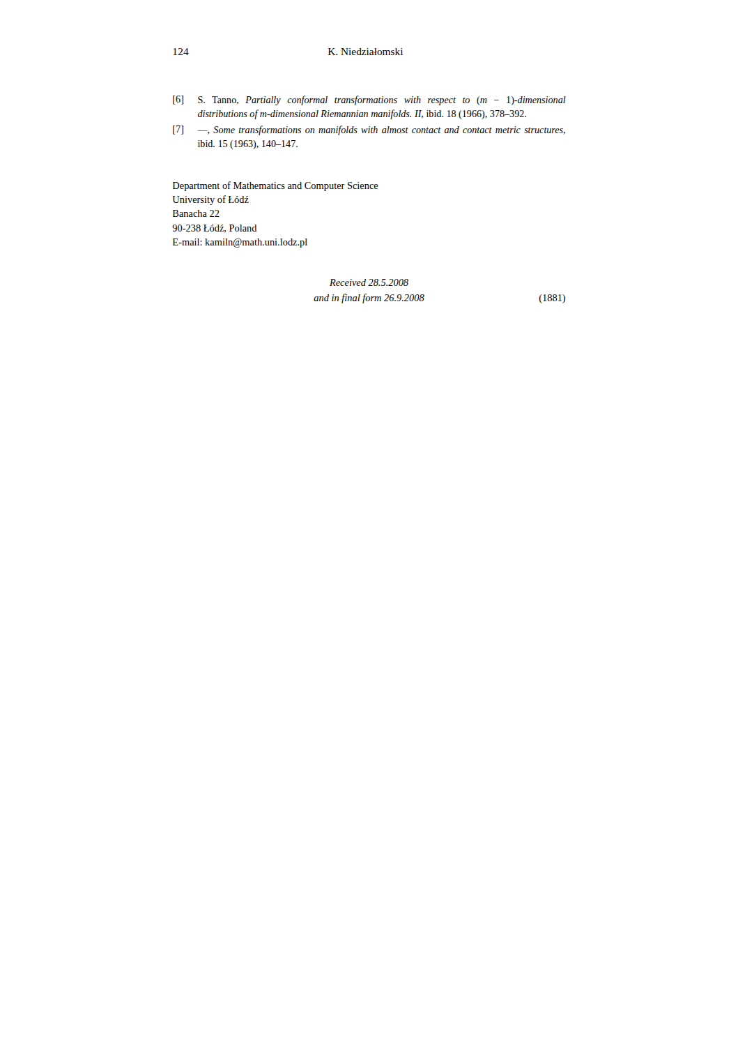124 K. Niedziałomski
[6] S. Tanno, Partially conformal transformations with respect to (m − 1)-dimensional distributions of m-dimensional Riemannian manifolds. II, ibid. 18 (1966), 378–392.
[7] —, Some transformations on manifolds with almost contact and contact metric structures, ibid. 15 (1963), 140–147.
Department of Mathematics and Computer Science
University of Łódź
Banacha 22
90-238 Łódź, Poland
E-mail: kamiln@math.uni.lodz.pl
Received 28.5.2008 and in final form 26.9.2008 (1881)